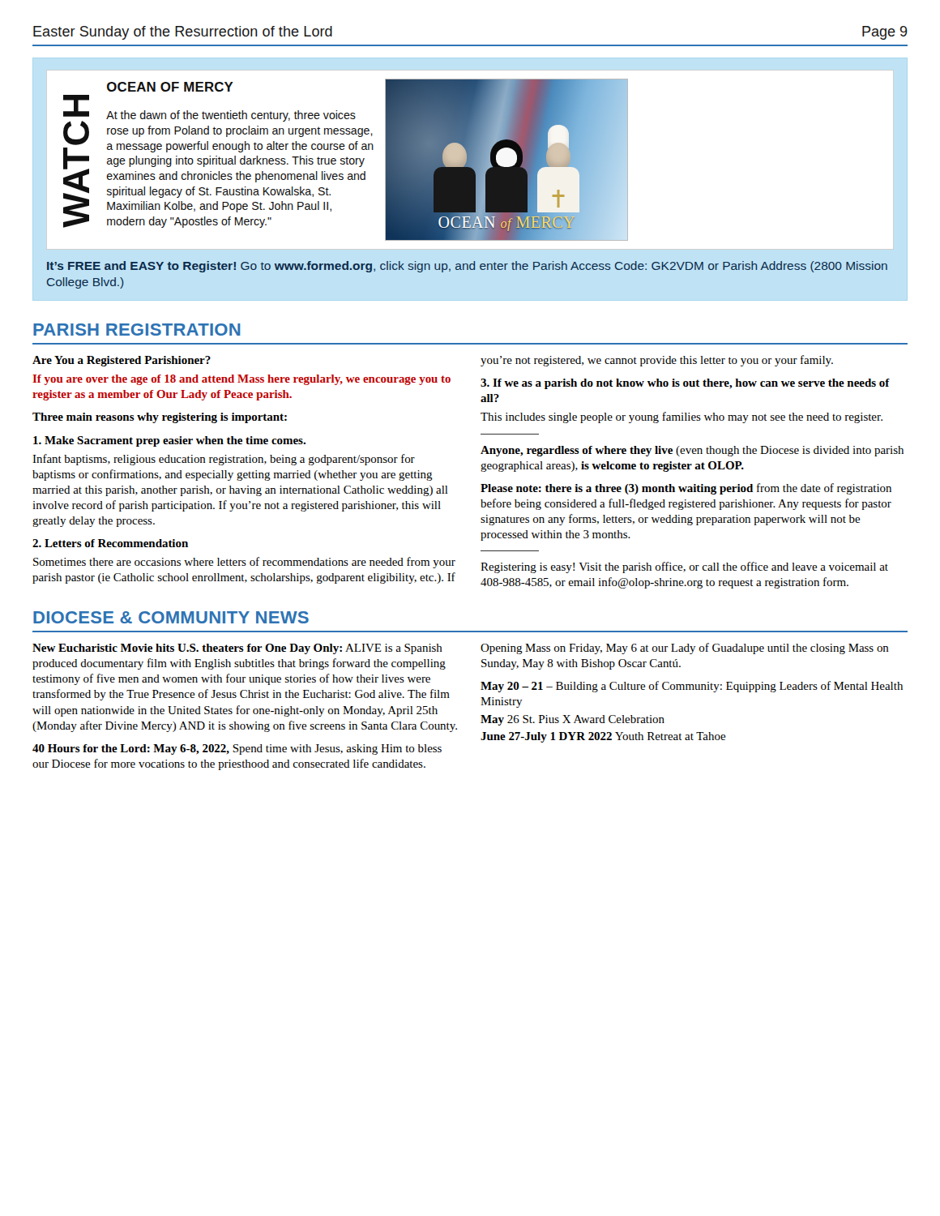Easter Sunday of the Resurrection of the Lord
Page 9
WATCH
OCEAN OF MERCY
At the dawn of the twentieth century, three voices rose up from Poland to proclaim an urgent message, a message powerful enough to alter the course of an age plunging into spiritual darkness. This true story examines and chronicles the phenomenal lives and spiritual legacy of St. Faustina Kowalska, St. Maximilian Kolbe, and Pope St. John Paul II, modern day "Apostles of Mercy."
OCEAN of MERCY
It’s FREE and EASY to Register! Go to www.formed.org, click sign up, and enter the Parish Access Code: GK2VDM or Parish Address (2800 Mission College Blvd.)
Parish Registration
Are You a Registered Parishioner?
If you are over the age of 18 and attend Mass here regularly, we encourage you to register as a member of Our Lady of Peace parish.
Three main reasons why registering is important:
1. Make Sacrament prep easier when the time comes.
Infant baptisms, religious education registration, being a godparent/sponsor for baptisms or confirmations, and especially getting married (whether you are getting married at this parish, another parish, or having an international Catholic wedding) all involve record of parish participation. If you’re not a registered parishioner, this will greatly delay the process.
2. Letters of Recommendation
Sometimes there are occasions where letters of recommendations are needed from your parish pastor (ie Catholic school enrollment, scholarships, godparent eligibility, etc.). If you’re not registered, we cannot provide this letter to you or your family.
3. If we as a parish do not know who is out there, how can we serve the needs of all?
This includes single people or young families who may not see the need to register.
Anyone, regardless of where they live (even though the Diocese is divided into parish geographical areas), is welcome to register at OLOP.
Please note: there is a three (3) month waiting period from the date of registration before being considered a full-fledged registered parishioner. Any requests for pastor signatures on any forms, letters, or wedding preparation paperwork will not be processed within the 3 months.
Registering is easy! Visit the parish office, or call the office and leave a voicemail at 408-988-4585, or email info@olop-shrine.org to request a registration form.
Diocese & Community News
New Eucharistic Movie hits U.S. theaters for One Day Only: ALIVE is a Spanish produced documentary film with English subtitles that brings forward the compelling testimony of five men and women with four unique stories of how their lives were transformed by the True Presence of Jesus Christ in the Eucharist: God alive. The film will open nationwide in the United States for one-night-only on Monday, April 25th (Monday after Divine Mercy) AND it is showing on five screens in Santa Clara County.
40 Hours for the Lord: May 6-8, 2022, Spend time with Jesus, asking Him to bless our Diocese for more vocations to the priesthood and consecrated life candidates. Opening Mass on Friday, May 6 at our Lady of Guadalupe until the closing Mass on Sunday, May 8 with Bishop Oscar Cantú.
May 20 – 21 – Building a Culture of Community: Equipping Leaders of Mental Health Ministry
May 26 St. Pius X Award Celebration
June 27-July 1 DYR 2022 Youth Retreat at Tahoe